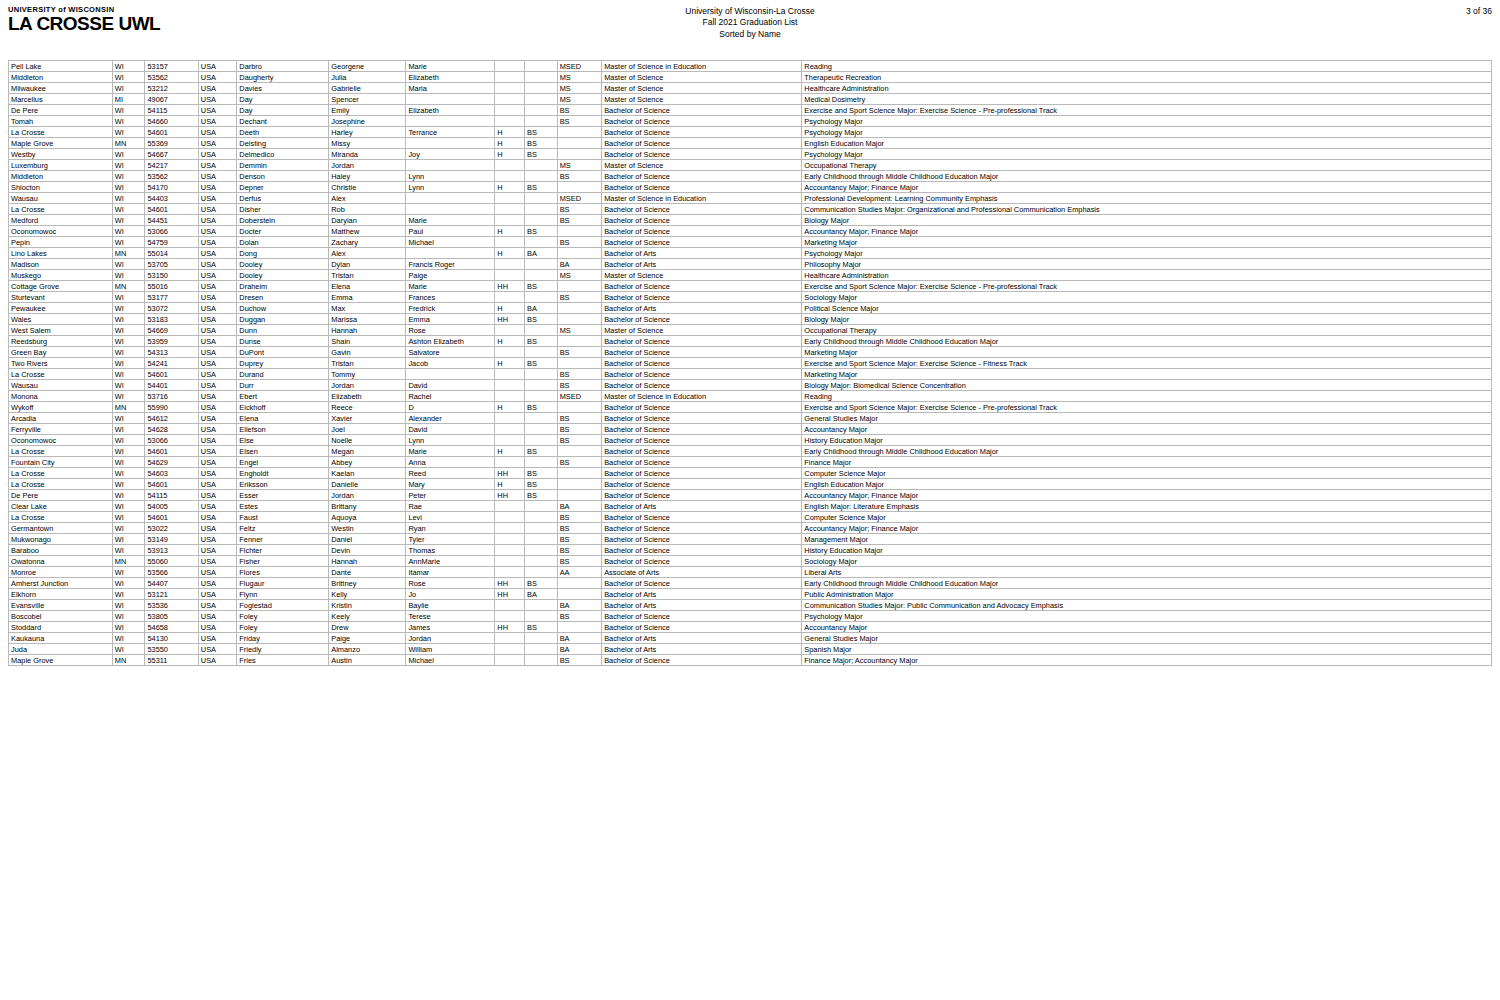UNIVERSITY of WISCONSIN
LA CROSSE UWL
University of Wisconsin-La Crosse
Fall 2021 Graduation List
Sorted by Name
3 of 36
| Pell Lake | WI | 53157 | USA | Darbro | Georgene | Marie | | | MSED | Master of Science in Education | Reading |
| Middleton | WI | 53562 | USA | Daugherty | Julia | Elizabeth | | | MS | Master of Science | Therapeutic Recreation |
| Milwaukee | WI | 53212 | USA | Davies | Gabrielle | Maria | | | MS | Master of Science | Healthcare Administration |
| Marcellus | MI | 49067 | USA | Day | Spencer | | | | MS | Master of Science | Medical Dosimetry |
| De Pere | WI | 54115 | USA | Day | Emily | Elizabeth | | | BS | Bachelor of Science | Exercise and Sport Science Major: Exercise Science - Pre-professional Track |
| Tomah | WI | 54660 | USA | Dechant | Josephine | | | | BS | Bachelor of Science | Psychology Major |
| La Crosse | WI | 54601 | USA | Deeth | Harley | Terrance | H | BS | | Bachelor of Science | Psychology Major |
| Maple Grove | MN | 55369 | USA | Deisting | Missy | | H | BS | | Bachelor of Science | English Education Major |
| Westby | WI | 54667 | USA | Delmedico | Miranda | Joy | H | BS | | Bachelor of Science | Psychology Major |
| Luxemburg | WI | 54217 | USA | Demmin | Jordan | | | | MS | Master of Science | Occupational Therapy |
| Middleton | WI | 53562 | USA | Denson | Haley | Lynn | | | BS | Bachelor of Science | Early Childhood through Middle Childhood Education Major |
| Shiocton | WI | 54170 | USA | Depner | Christie | Lynn | H | BS | | Bachelor of Science | Accountancy Major; Finance Major |
| Wausau | WI | 54403 | USA | Derfus | Alex | | | | MSED | Master of Science in Education | Professional Development: Learning Community Emphasis |
| La Crosse | WI | 54601 | USA | Disher | Rob | | | | BS | Bachelor of Science | Communication Studies Major: Organizational and Professional Communication Emphasis |
| Medford | WI | 54451 | USA | Doberstein | Daryian | Marie | | | BS | Bachelor of Science | Biology Major |
| Oconomowoc | WI | 53066 | USA | Docter | Matthew | Paul | H | BS | | Bachelor of Science | Accountancy Major; Finance Major |
| Pepin | WI | 54759 | USA | Dolan | Zachary | Michael | | | BS | Bachelor of Science | Marketing Major |
| Lino Lakes | MN | 55014 | USA | Dong | Alex | | H | BA | | Bachelor of Arts | Psychology Major |
| Madison | WI | 53705 | USA | Dooley | Dylan | Francis Roger | | | BA | Bachelor of Arts | Philosophy Major |
| Muskego | WI | 53150 | USA | Dooley | Tristan | Paige | | | MS | Master of Science | Healthcare Administration |
| Cottage Grove | MN | 55016 | USA | Draheim | Elena | Marie | HH | BS | | Bachelor of Science | Exercise and Sport Science Major: Exercise Science - Pre-professional Track |
| Sturtevant | WI | 53177 | USA | Dresen | Emma | Frances | | | BS | Bachelor of Science | Sociology Major |
| Pewaukee | WI | 53072 | USA | Duchow | Max | Fredrick | H | BA | | Bachelor of Arts | Political Science Major |
| Wales | WI | 53183 | USA | Duggan | Marissa | Emma | HH | BS | | Bachelor of Science | Biology Major |
| West Salem | WI | 54669 | USA | Dunn | Hannah | Rose | | | MS | Master of Science | Occupational Therapy |
| Reedsburg | WI | 53959 | USA | Dunse | Shain | Ashton Elizabeth | H | BS | | Bachelor of Science | Early Childhood through Middle Childhood Education Major |
| Green Bay | WI | 54313 | USA | DuPont | Gavin | Salvatore | | | BS | Bachelor of Science | Marketing Major |
| Two Rivers | WI | 54241 | USA | Duprey | Tristan | Jacob | H | BS | | Bachelor of Science | Exercise and Sport Science Major: Exercise Science - Fitness Track |
| La Crosse | WI | 54601 | USA | Durand | Tommy | | | | BS | Bachelor of Science | Marketing Major |
| Wausau | WI | 54401 | USA | Durr | Jordan | David | | | BS | Bachelor of Science | Biology Major: Biomedical Science Concentration |
| Monona | WI | 53716 | USA | Ebert | Elizabeth | Rachel | | | MSED | Master of Science in Education | Reading |
| Wykoff | MN | 55990 | USA | Eickhoff | Reece | D | H | BS | | Bachelor of Science | Exercise and Sport Science Major: Exercise Science - Pre-professional Track |
| Arcadia | WI | 54612 | USA | Elena | Xavier | Alexander | | | BS | Bachelor of Science | General Studies Major |
| Ferryville | WI | 54628 | USA | Ellefson | Joel | David | | | BS | Bachelor of Science | Accountancy Major |
| Oconomowoc | WI | 53066 | USA | Else | Noelle | Lynn | | | BS | Bachelor of Science | History Education Major |
| La Crosse | WI | 54601 | USA | Elsen | Megan | Marie | H | BS | | Bachelor of Science | Early Childhood through Middle Childhood Education Major |
| Fountain City | WI | 54629 | USA | Engel | Abbey | Anna | | | BS | Bachelor of Science | Finance Major |
| La Crosse | WI | 54603 | USA | Engholdt | Kaelan | Reed | HH | BS | | Bachelor of Science | Computer Science Major |
| La Crosse | WI | 54601 | USA | Eriksson | Danielle | Mary | H | BS | | Bachelor of Science | English Education Major |
| De Pere | WI | 54115 | USA | Esser | Jordan | Peter | HH | BS | | Bachelor of Science | Accountancy Major; Finance Major |
| Clear Lake | WI | 54005 | USA | Estes | Brittany | Rae | | | BA | Bachelor of Arts | English Major: Literature Emphasis |
| La Crosse | WI | 54601 | USA | Faust | Aquoya | Levi | | | BS | Bachelor of Science | Computer Science Major |
| Germantown | WI | 53022 | USA | Feltz | Westin | Ryan | | | BS | Bachelor of Science | Accountancy Major; Finance Major |
| Mukwonago | WI | 53149 | USA | Fenner | Daniel | Tyler | | | BS | Bachelor of Science | Management Major |
| Baraboo | WI | 53913 | USA | Fichter | Devin | Thomas | | | BS | Bachelor of Science | History Education Major |
| Owatonna | MN | 55060 | USA | Fisher | Hannah | AnnMarie | | | BS | Bachelor of Science | Sociology Major |
| Monroe | WI | 53566 | USA | Flores | Dante | Itamar | | | AA | Associate of Arts | Liberal Arts |
| Amherst Junction | WI | 54407 | USA | Flugaur | Brittney | Rose | HH | BS | | Bachelor of Science | Early Childhood through Middle Childhood Education Major |
| Elkhorn | WI | 53121 | USA | Flynn | Kelly | Jo | HH | BA | | Bachelor of Arts | Public Administration Major |
| Evansville | WI | 53536 | USA | Foglestad | Kristin | Baylie | | | BA | Bachelor of Arts | Communication Studies Major: Public Communication and Advocacy Emphasis |
| Boscobel | WI | 53805 | USA | Foley | Keely | Terese | | | BS | Bachelor of Science | Psychology Major |
| Stoddard | WI | 54658 | USA | Foley | Drew | James | HH | BS | | Bachelor of Science | Accountancy Major |
| Kaukauna | WI | 54130 | USA | Friday | Paige | Jordan | | | BA | Bachelor of Arts | General Studies Major |
| Juda | WI | 53550 | USA | Friedly | Almanzo | William | | | BA | Bachelor of Arts | Spanish Major |
| Maple Grove | MN | 55311 | USA | Fries | Austin | Michael | | | BS | Bachelor of Science | Finance Major; Accountancy Major |